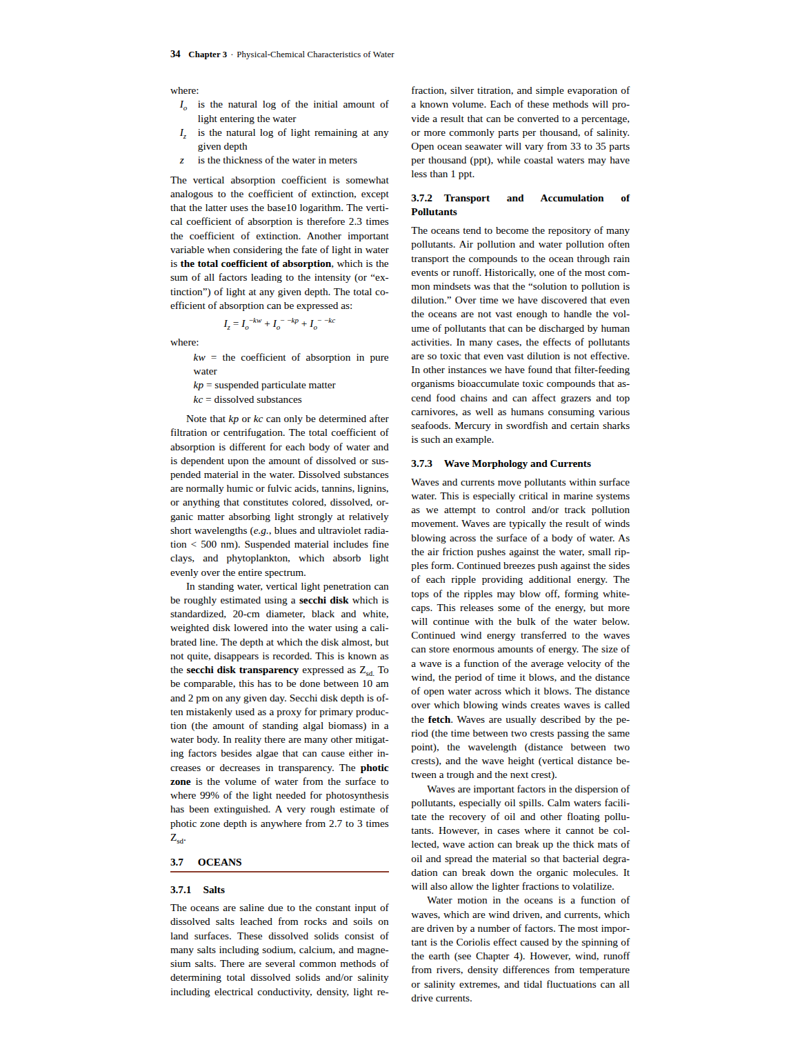34 Chapter 3·Physical-Chemical Characteristics of Water
where:
Io is the natural log of the initial amount of light entering the water
Iz is the natural log of light remaining at any given depth
z is the thickness of the water in meters
The vertical absorption coefficient is somewhat analogous to the coefficient of extinction, except that the latter uses the base10 logarithm. The vertical coefficient of absorption is therefore 2.3 times the coefficient of extinction. Another important variable when considering the fate of light in water is the total coefficient of absorption, which is the sum of all factors leading to the intensity (or “extinction”) of light at any given depth. The total coefficient of absorption can be expressed as:
Iz = Io−kw + Io− −kp + Io− −kc
where:
kw = the coefficient of absorption in pure water
kp = suspended particulate matter
kc = dissolved substances
Note that kp or kc can only be determined after filtration or centrifugation. The total coefficient of absorption is different for each body of water and is dependent upon the amount of dissolved or suspended material in the water. Dissolved substances are normally humic or fulvic acids, tannins, lignins, or anything that constitutes colored, dissolved, organic matter absorbing light strongly at relatively short wavelengths (e.g., blues and ultraviolet radiation < 500 nm). Suspended material includes fine clays, and phytoplankton, which absorb light evenly over the entire spectrum.
In standing water, vertical light penetration can be roughly estimated using a secchi disk which is standardized, 20-cm diameter, black and white, weighted disk lowered into the water using a calibrated line. The depth at which the disk almost, but not quite, disappears is recorded. This is known as the secchi disk transparency expressed as Zsd. To be comparable, this has to be done between 10 am and 2 pm on any given day. Secchi disk depth is often mistakenly used as a proxy for primary production (the amount of standing algal biomass) in a water body. In reality there are many other mitigating factors besides algae that can cause either increases or decreases in transparency. The photic zone is the volume of water from the surface to where 99% of the light needed for photosynthesis has been extinguished. A very rough estimate of photic zone depth is anywhere from 2.7 to 3 times Zsd.
3.7 OCEANS
3.7.1 Salts
The oceans are saline due to the constant input of dissolved salts leached from rocks and soils on land surfaces. These dissolved solids consist of many salts including sodium, calcium, and magnesium salts. There are several common methods of determining total dissolved solids and/or salinity including electrical conductivity, density, light refraction, silver titration, and simple evaporation of a known volume. Each of these methods will provide a result that can be converted to a percentage, or more commonly parts per thousand, of salinity. Open ocean seawater will vary from 33 to 35 parts per thousand (ppt), while coastal waters may have less than 1 ppt.
3.7.2 Transport and Accumulation of Pollutants
The oceans tend to become the repository of many pollutants. Air pollution and water pollution often transport the compounds to the ocean through rain events or runoff. Historically, one of the most common mindsets was that the “solution to pollution is dilution.” Over time we have discovered that even the oceans are not vast enough to handle the volume of pollutants that can be discharged by human activities. In many cases, the effects of pollutants are so toxic that even vast dilution is not effective. In other instances we have found that filter-feeding organisms bioaccumulate toxic compounds that ascend food chains and can affect grazers and top carnivores, as well as humans consuming various seafoods. Mercury in swordfish and certain sharks is such an example.
3.7.3 Wave Morphology and Currents
Waves and currents move pollutants within surface water. This is especially critical in marine systems as we attempt to control and/or track pollution movement. Waves are typically the result of winds blowing across the surface of a body of water. As the air friction pushes against the water, small ripples form. Continued breezes push against the sides of each ripple providing additional energy. The tops of the ripples may blow off, forming whitecaps. This releases some of the energy, but more will continue with the bulk of the water below. Continued wind energy transferred to the waves can store enormous amounts of energy. The size of a wave is a function of the average velocity of the wind, the period of time it blows, and the distance of open water across which it blows. The distance over which blowing winds creates waves is called the fetch. Waves are usually described by the period (the time between two crests passing the same point), the wavelength (distance between two crests), and the wave height (vertical distance between a trough and the next crest).
Waves are important factors in the dispersion of pollutants, especially oil spills. Calm waters facilitate the recovery of oil and other floating pollutants. However, in cases where it cannot be collected, wave action can break up the thick mats of oil and spread the material so that bacterial degradation can break down the organic molecules. It will also allow the lighter fractions to volatilize.
Water motion in the oceans is a function of waves, which are wind driven, and currents, which are driven by a number of factors. The most important is the Coriolis effect caused by the spinning of the earth (see Chapter 4). However, wind, runoff from rivers, density differences from temperature or salinity extremes, and tidal fluctuations can all drive currents.